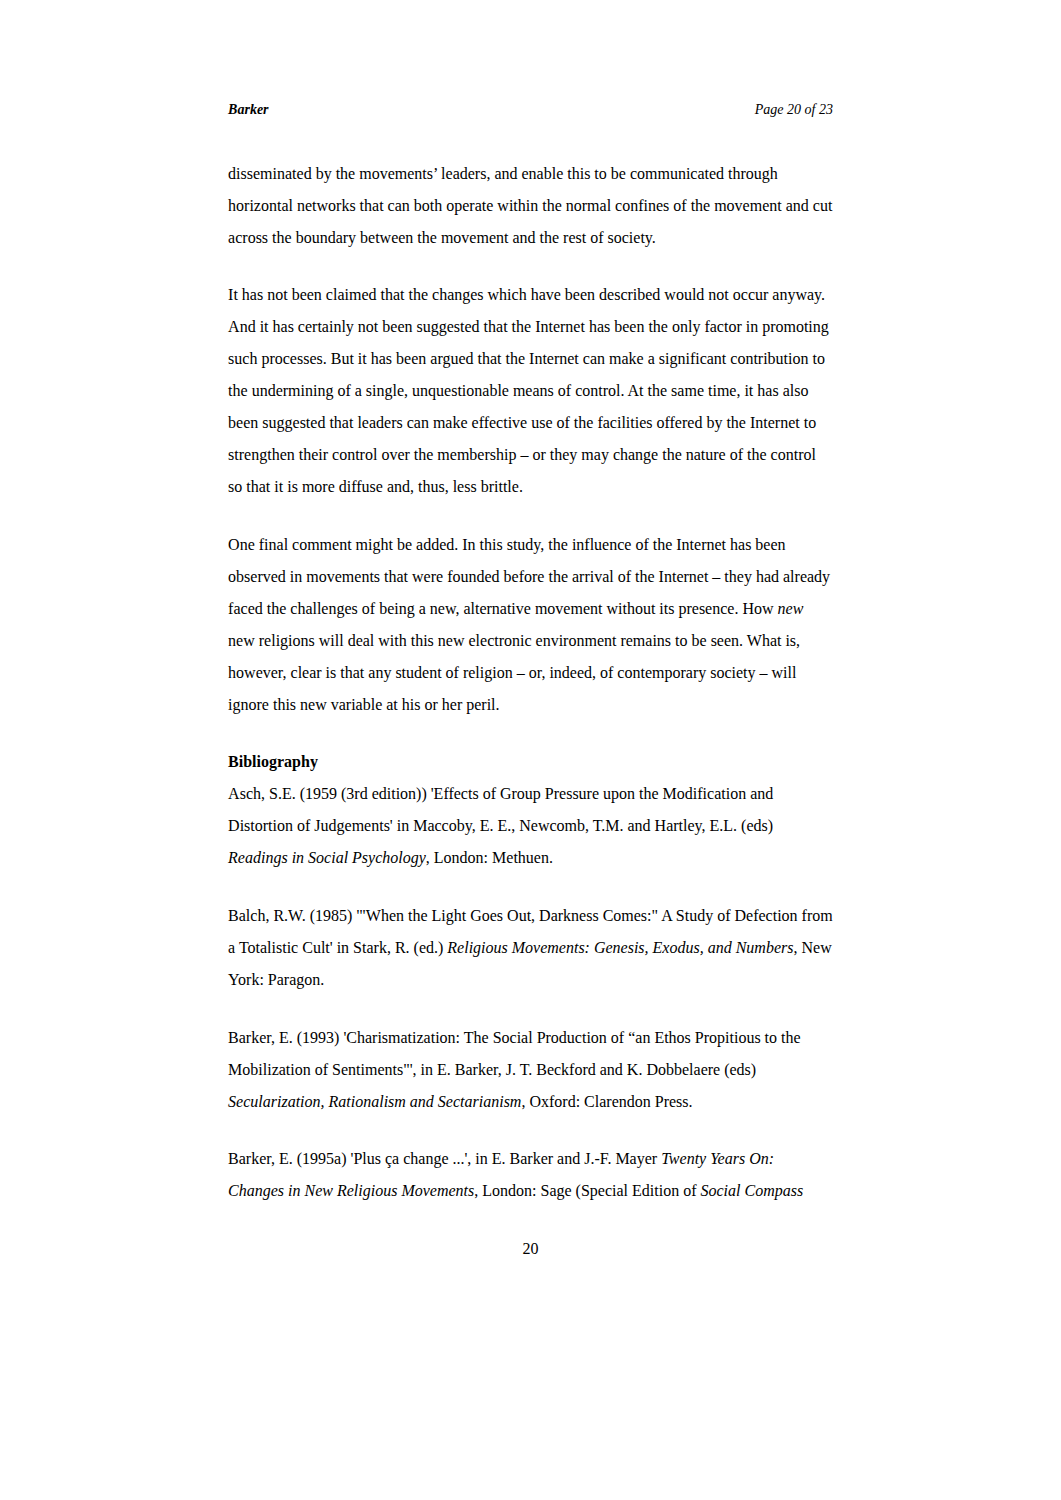Barker Page 20 of 23
disseminated by the movements’ leaders, and enable this to be communicated through horizontal networks that can both operate within the normal confines of the movement and cut across the boundary between the movement and the rest of society.
It has not been claimed that the changes which have been described would not occur anyway. And it has certainly not been suggested that the Internet has been the only factor in promoting such processes. But it has been argued that the Internet can make a significant contribution to the undermining of a single, unquestionable means of control. At the same time, it has also been suggested that leaders can make effective use of the facilities offered by the Internet to strengthen their control over the membership – or they may change the nature of the control so that it is more diffuse and, thus, less brittle.
One final comment might be added. In this study, the influence of the Internet has been observed in movements that were founded before the arrival of the Internet – they had already faced the challenges of being a new, alternative movement without its presence. How new new religions will deal with this new electronic environment remains to be seen. What is, however, clear is that any student of religion – or, indeed, of contemporary society – will ignore this new variable at his or her peril.
Bibliography
Asch, S.E. (1959 (3rd edition)) 'Effects of Group Pressure upon the Modification and Distortion of Judgements' in Maccoby, E. E., Newcomb, T.M. and Hartley, E.L. (eds) Readings in Social Psychology, London: Methuen.
Balch, R.W. (1985) '"When the Light Goes Out, Darkness Comes:" A Study of Defection from a Totalistic Cult' in Stark, R. (ed.) Religious Movements: Genesis, Exodus, and Numbers, New York: Paragon.
Barker, E. (1993) 'Charismatization: The Social Production of “an Ethos Propitious to the Mobilization of Sentiments"', in E. Barker, J. T. Beckford and K. Dobbelaere (eds) Secularization, Rationalism and Sectarianism, Oxford: Clarendon Press.
Barker, E. (1995a) 'Plus ça change ...', in E. Barker and J.-F. Mayer Twenty Years On: Changes in New Religious Movements, London: Sage (Special Edition of Social Compass
20